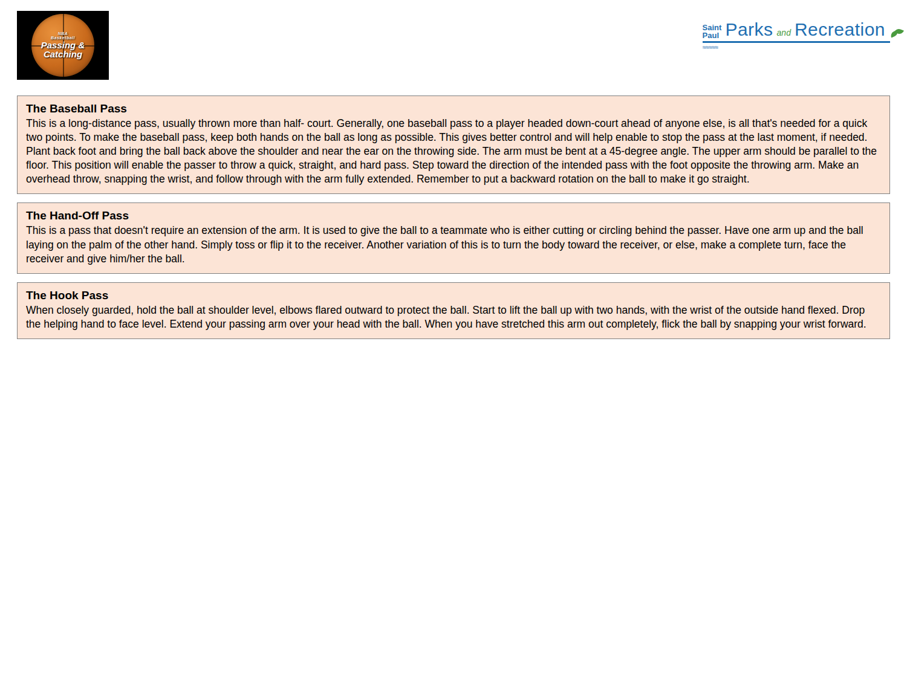NBA Basketball Passing & Catching
Saint Paul
Parks
and
Recreation
≈≈≈≈≈
The Baseball Pass
This is a long-distance pass, usually thrown more than half- court. Generally, one baseball pass to a player headed down-court ahead of anyone else, is all that's needed for a quick two points. To make the baseball pass, keep both hands on the ball as long as possible. This gives better control and will help enable to stop the pass at the last moment, if needed.
Plant back foot and bring the ball back above the shoulder and near the ear on the throwing side. The arm must be bent at a 45-degree angle. The upper arm should be parallel to the floor. This position will enable the passer to throw a quick, straight, and hard pass. Step toward the direction of the intended pass with the foot opposite the throwing arm. Make an overhead throw, snapping the wrist, and follow through with the arm fully extended. Remember to put a backward rotation on the ball to make it go straight.
The Hand-Off Pass
This is a pass that doesn't require an extension of the arm. It is used to give the ball to a teammate who is either cutting or circling behind the passer. Have one arm up and the ball laying on the palm of the other hand. Simply toss or flip it to the receiver. Another variation of this is to turn the body toward the receiver, or else, make a complete turn, face the receiver and give him/her the ball.
The Hook Pass
When closely guarded, hold the ball at shoulder level, elbows flared outward to protect the ball. Start to lift the ball up with two hands, with the wrist of the outside hand flexed. Drop the helping hand to face level. Extend your passing arm over your head with the ball. When you have stretched this arm out completely, flick the ball by snapping your wrist forward.